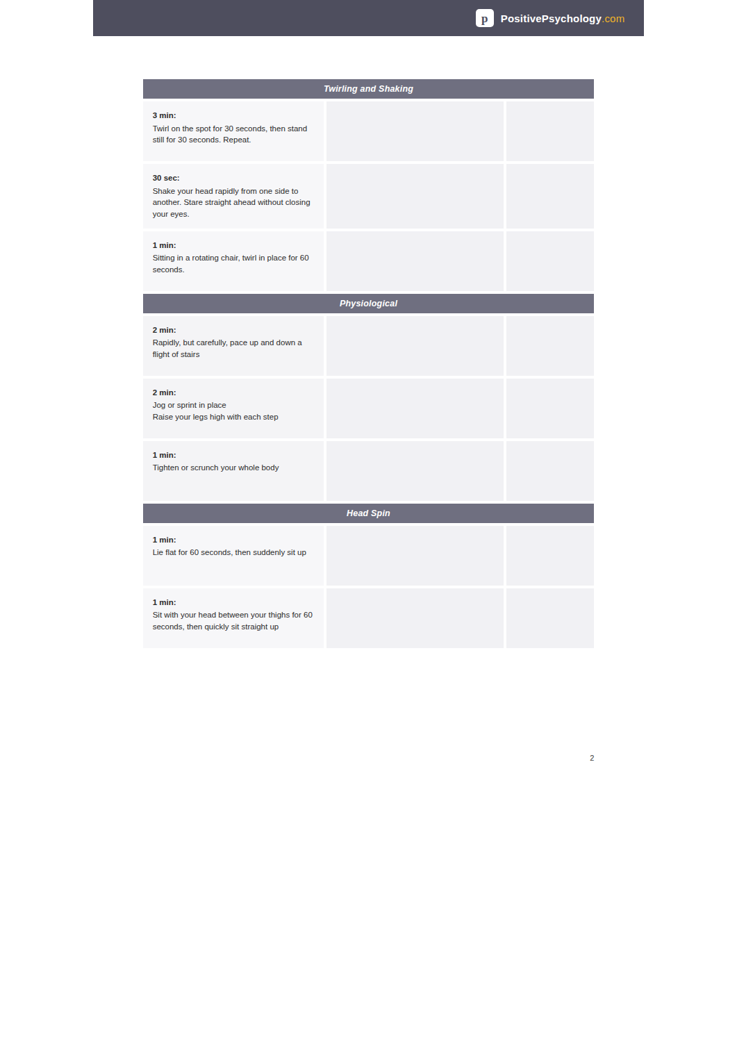p
PositivePsychology.com
| Twirling and Shaking |
| 3 min: Twirl on the spot for 30 seconds, then stand still for 30 seconds. Repeat. | | |
| 30 sec: Shake your head rapidly from one side to another. Stare straight ahead without closing your eyes. | | |
| 1 min: Sitting in a rotating chair, twirl in place for 60 seconds. | | |
| Physiological |
| 2 min: Rapidly, but carefully, pace up and down a flight of stairs | | |
| 2 min: Jog or sprint in place Raise your legs high with each step | | |
| 1 min: Tighten or scrunch your whole body | | |
| Head Spin |
| 1 min: Lie flat for 60 seconds, then suddenly sit up | | |
| 1 min: Sit with your head between your thighs for 60 seconds, then quickly sit straight up | | |
2